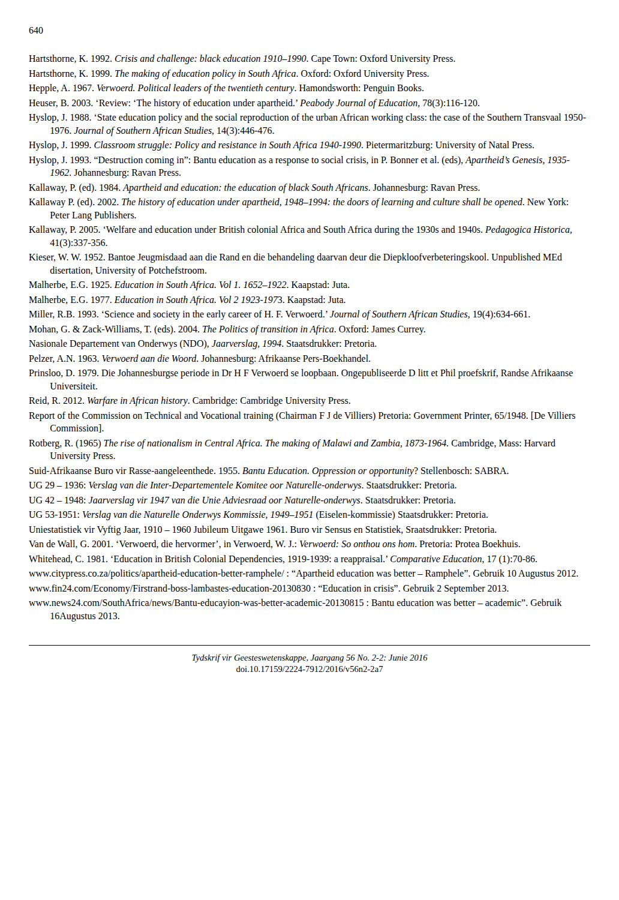640
Hartsthorne, K. 1992. Crisis and challenge: black education 1910–1990. Cape Town: Oxford University Press.
Hartsthorne, K. 1999. The making of education policy in South Africa. Oxford: Oxford University Press.
Hepple, A. 1967. Verwoerd. Political leaders of the twentieth century. Hamondsworth: Penguin Books.
Heuser, B. 2003. ‘Review: ‘The history of education under apartheid.’ Peabody Journal of Education, 78(3):116-120.
Hyslop, J. 1988. ‘State education policy and the social reproduction of the urban African working class: the case of the Southern Transvaal 1950-1976. Journal of Southern African Studies, 14(3):446-476.
Hyslop, J. 1999. Classroom struggle: Policy and resistance in South Africa 1940-1990. Pietermaritzburg: University of Natal Press.
Hyslop, J. 1993. “Destruction coming in”: Bantu education as a response to social crisis, in P. Bonner et al. (eds), Apartheid’s Genesis, 1935-1962. Johannesburg: Ravan Press.
Kallaway, P. (ed). 1984. Apartheid and education: the education of black South Africans. Johannesburg: Ravan Press.
Kallaway P. (ed). 2002. The history of education under apartheid, 1948–1994: the doors of learning and culture shall be opened. New York: Peter Lang Publishers.
Kallaway, P. 2005. ‘Welfare and education under British colonial Africa and South Africa during the 1930s and 1940s. Pedagogica Historica, 41(3):337-356.
Kieser, W. W. 1952. Bantoe Jeugmisdaad aan die Rand en die behandeling daarvan deur die Diepkloofverbeteringskool. Unpublished MEd disertation, University of Potchefstroom.
Malherbe, E.G. 1925. Education in South Africa. Vol 1. 1652–1922. Kaapstad: Juta.
Malherbe, E.G. 1977. Education in South Africa. Vol 2 1923-1973. Kaapstad: Juta.
Miller, R.B. 1993. ‘Science and society in the early career of H. F. Verwoerd.’ Journal of Southern African Studies, 19(4):634-661.
Mohan, G. & Zack-Williams, T. (eds). 2004. The Politics of transition in Africa. Oxford: James Currey.
Nasionale Departement van Onderwys (NDO), Jaarverslag, 1994. Staatsdrukker: Pretoria.
Pelzer, A.N. 1963. Verwoerd aan die Woord. Johannesburg: Afrikaanse Pers-Boekhandel.
Prinsloo, D. 1979. Die Johannesburgse periode in Dr H F Verwoerd se loopbaan. Ongepubliseerde D litt et Phil proefskrif, Randse Afrikaanse Universiteit.
Reid, R. 2012. Warfare in African history. Cambridge: Cambridge University Press.
Report of the Commission on Technical and Vocational training (Chairman F J de Villiers) Pretoria: Government Printer, 65/1948. [De Villiers Commission].
Rotberg, R. (1965) The rise of nationalism in Central Africa. The making of Malawi and Zambia, 1873-1964. Cambridge, Mass: Harvard University Press.
Suid-Afrikaanse Buro vir Rasse-aangeleenthede. 1955. Bantu Education. Oppression or opportunity? Stellenbosch: SABRA.
UG 29 – 1936: Verslag van die Inter-Departementele Komitee oor Naturelle-onderwys. Staatsdrukker: Pretoria.
UG 42 – 1948: Jaarverslag vir 1947 van die Unie Adviesraad oor Naturelle-onderwys. Staatsdrukker: Pretoria.
UG 53-1951: Verslag van die Naturelle Onderwys Kommissie, 1949–1951 (Eiselen-kommissie) Staatsdrukker: Pretoria.
Uniestatistiek vir Vyftig Jaar, 1910 – 1960 Jubileum Uitgawe 1961. Buro vir Sensus en Statistiek, Sraatsdrukker: Pretoria.
Van de Wall, G. 2001. ‘Verwoerd, die hervormer’, in Verwoerd, W. J.: Verwoerd: So onthou ons hom. Pretoria: Protea Boekhuis.
Whitehead, C. 1981. ‘Education in British Colonial Dependencies, 1919-1939: a reappraisal.’ Comparative Education, 17 (1):70-86.
www.citypress.co.za/politics/apartheid-education-better-ramphele/ : “Apartheid education was better – Ramphele”. Gebruik 10 Augustus 2012.
www.fin24.com/Economy/Firstrand-boss-lambastes-education-20130830 : “Education in crisis”. Gebruik 2 September 2013.
www.news24.com/SouthAfrica/news/Bantu-educayion-was-better-academic-20130815 : Bantu education was better – academic”. Gebruik 16Augustus 2013.
Tydskrif vir Geesteswetenskappe, Jaargang 56 No. 2-2: Junie 2016
doi.10.17159/2224-7912/2016/v56n2-2a7